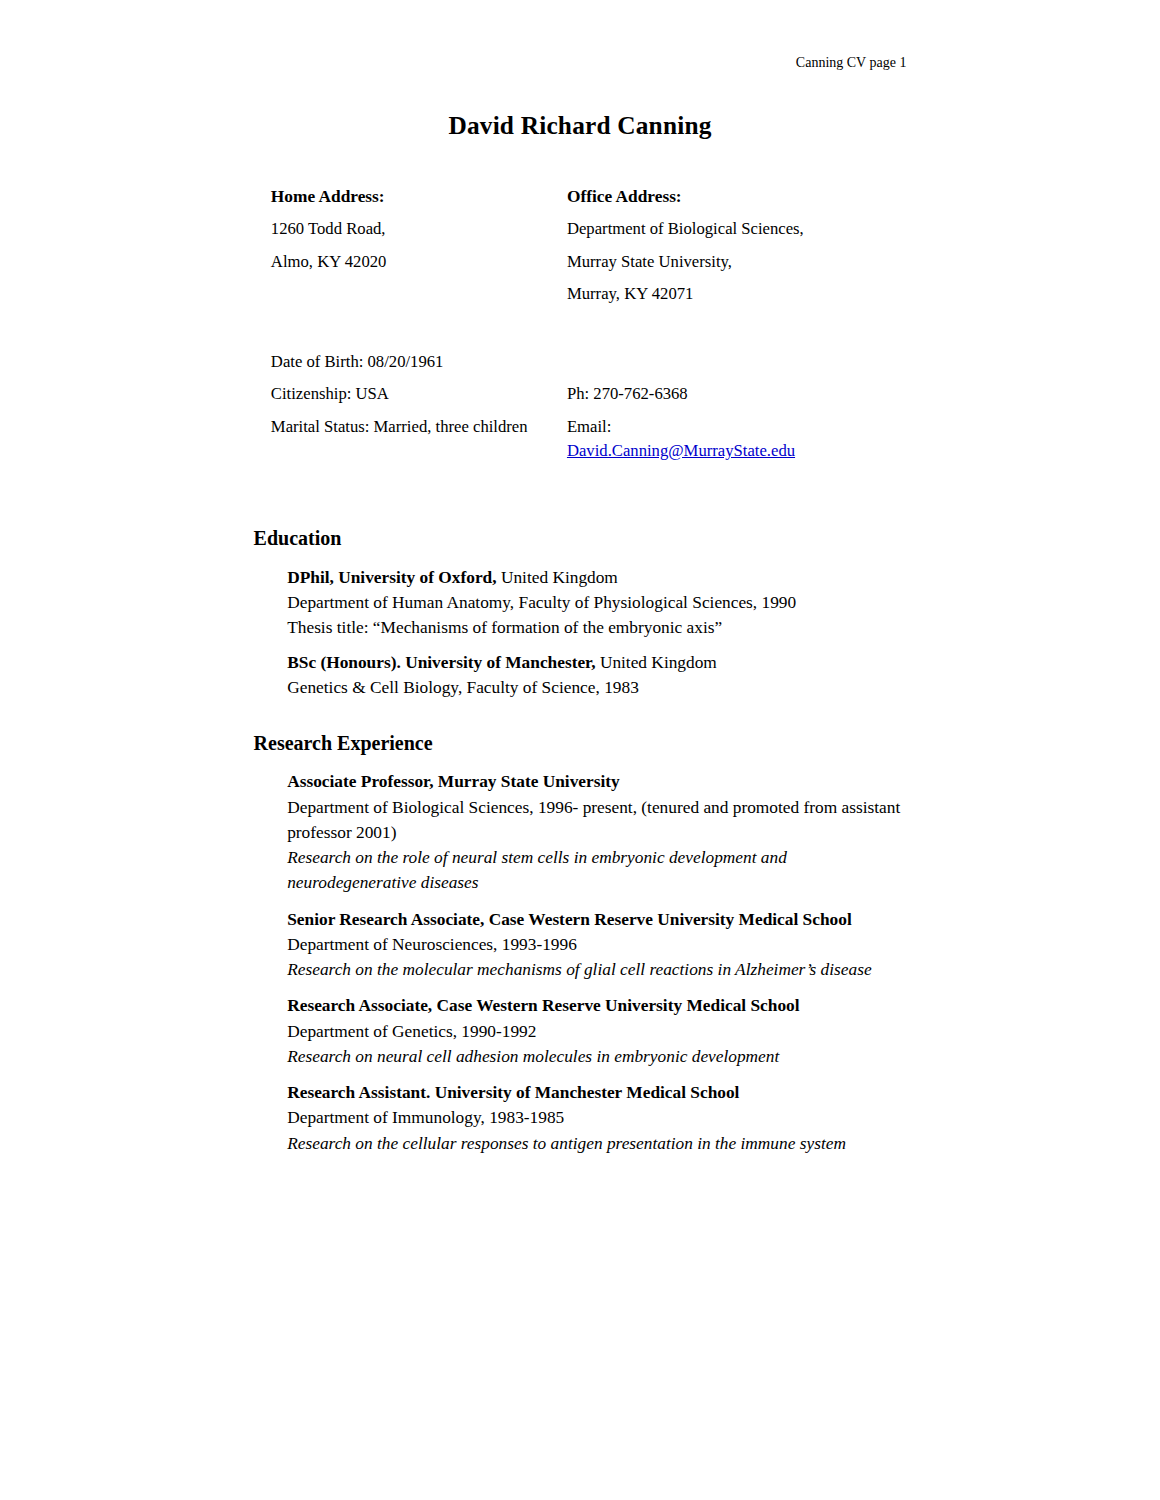Canning CV page 1
David Richard Canning
| Home Address: | Office Address: |
| 1260 Todd Road, | Department of Biological Sciences, |
| Almo, KY 42020 | Murray State University, |
| | Murray, KY 42071 |
| Date of Birth: 08/20/1961 | |
| Citizenship: USA | Ph: 270-762-6368 |
| Marital Status: Married, three children | Email: David.Canning@MurrayState.edu |
Education
DPhil, University of Oxford, United Kingdom
Department of Human Anatomy, Faculty of Physiological Sciences, 1990
Thesis title: “Mechanisms of formation of the embryonic axis”
BSc (Honours). University of Manchester, United Kingdom
Genetics & Cell Biology, Faculty of Science, 1983
Research Experience
Associate Professor, Murray State University
Department of Biological Sciences, 1996- present, (tenured and promoted from assistant professor 2001)
Research on the role of neural stem cells in embryonic development and neurodegenerative diseases
Senior Research Associate, Case Western Reserve University Medical School
Department of Neurosciences, 1993-1996
Research on the molecular mechanisms of glial cell reactions in Alzheimer’s disease
Research Associate, Case Western Reserve University Medical School
Department of Genetics, 1990-1992
Research on neural cell adhesion molecules in embryonic development
Research Assistant. University of Manchester Medical School
Department of Immunology, 1983-1985
Research on the cellular responses to antigen presentation in the immune system